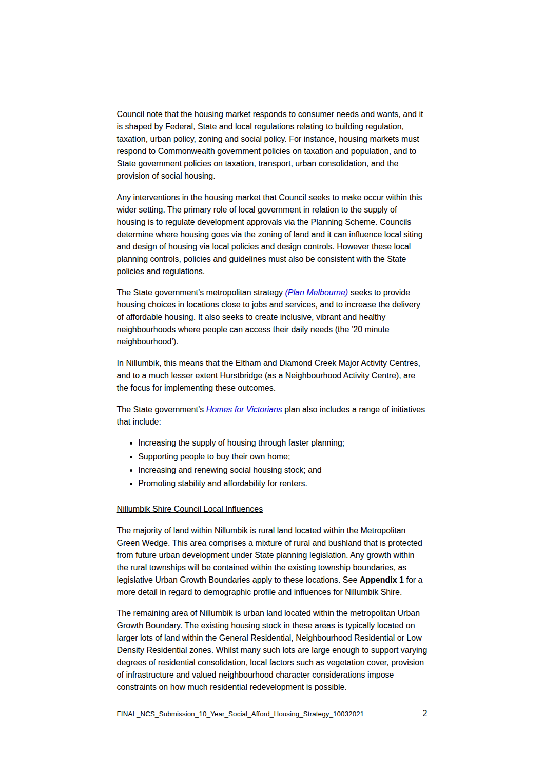Council note that the housing market responds to consumer needs and wants, and it is shaped by Federal, State and local regulations relating to building regulation, taxation, urban policy, zoning and social policy. For instance, housing markets must respond to Commonwealth government policies on taxation and population, and to State government policies on taxation, transport, urban consolidation, and the provision of social housing.
Any interventions in the housing market that Council seeks to make occur within this wider setting. The primary role of local government in relation to the supply of housing is to regulate development approvals via the Planning Scheme. Councils determine where housing goes via the zoning of land and it can influence local siting and design of housing via local policies and design controls. However these local planning controls, policies and guidelines must also be consistent with the State policies and regulations.
The State government’s metropolitan strategy (Plan Melbourne) seeks to provide housing choices in locations close to jobs and services, and to increase the delivery of affordable housing. It also seeks to create inclusive, vibrant and healthy neighbourhoods where people can access their daily needs (the ’20 minute neighbourhood’).
In Nillumbik, this means that the Eltham and Diamond Creek Major Activity Centres, and to a much lesser extent Hurstbridge (as a Neighbourhood Activity Centre), are the focus for implementing these outcomes.
The State government’s Homes for Victorians plan also includes a range of initiatives that include:
Increasing the supply of housing through faster planning;
Supporting people to buy their own home;
Increasing and renewing social housing stock; and
Promoting stability and affordability for renters.
Nillumbik Shire Council Local Influences
The majority of land within Nillumbik is rural land located within the Metropolitan Green Wedge. This area comprises a mixture of rural and bushland that is protected from future urban development under State planning legislation. Any growth within the rural townships will be contained within the existing township boundaries, as legislative Urban Growth Boundaries apply to these locations. See Appendix 1 for a more detail in regard to demographic profile and influences for Nillumbik Shire.
The remaining area of Nillumbik is urban land located within the metropolitan Urban Growth Boundary. The existing housing stock in these areas is typically located on larger lots of land within the General Residential, Neighbourhood Residential or Low Density Residential zones. Whilst many such lots are large enough to support varying degrees of residential consolidation, local factors such as vegetation cover, provision of infrastructure and valued neighbourhood character considerations impose constraints on how much residential redevelopment is possible.
FINAL_NCS_Submission_10_Year_Social_Afford_Housing_Strategy_10032021 2